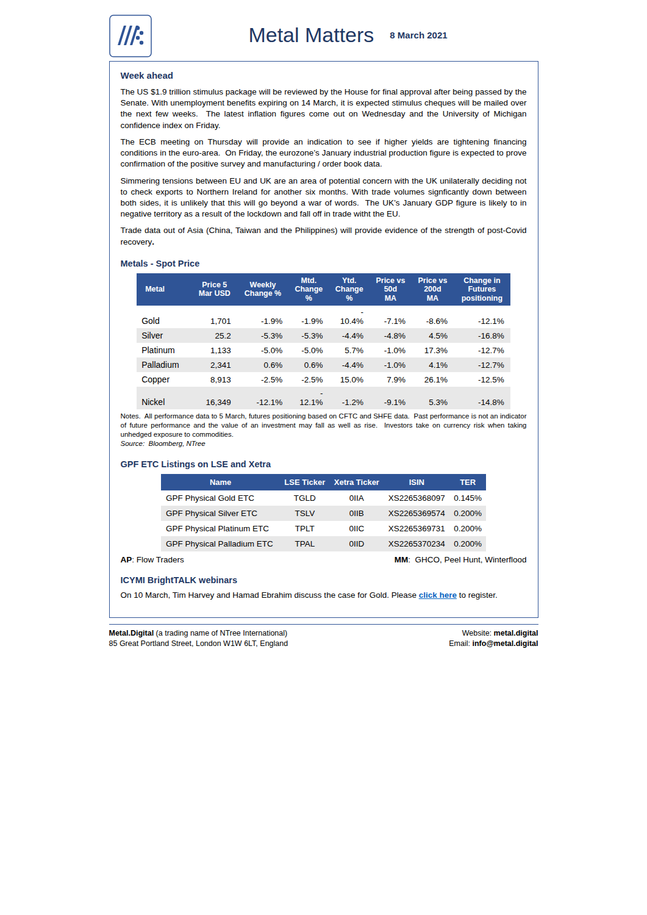Metal Matters
8 March 2021
Week ahead
The US $1.9 trillion stimulus package will be reviewed by the House for final approval after being passed by the Senate. With unemployment benefits expiring on 14 March, it is expected stimulus cheques will be mailed over the next few weeks. The latest inflation figures come out on Wednesday and the University of Michigan confidence index on Friday.
The ECB meeting on Thursday will provide an indication to see if higher yields are tightening financing conditions in the euro-area. On Friday, the eurozone’s January industrial production figure is expected to prove confirmation of the positive survey and manufacturing / order book data.
Simmering tensions between EU and UK are an area of potential concern with the UK unilaterally deciding not to check exports to Northern Ireland for another six months. With trade volumes signficantly down between both sides, it is unlikely that this will go beyond a war of words. The UK’s January GDP figure is likely to in negative territory as a result of the lockdown and fall off in trade witht the EU.
Trade data out of Asia (China, Taiwan and the Philippines) will provide evidence of the strength of post-Covid recovery.
Metals - Spot Price
| Metal | Price 5 Mar USD | Weekly Change % | Mtd. Change % | Ytd. Change % | Price vs 50d MA | Price vs 200d MA | Change in Futures positioning |
| --- | --- | --- | --- | --- | --- | --- | --- |
| Gold | 1,701 | -1.9% | -1.9% | - 10.4% | -7.1% | -8.6% | -12.1% |
| Silver | 25.2 | -5.3% | -5.3% | -4.4% | -4.8% | 4.5% | -16.8% |
| Platinum | 1,133 | -5.0% | -5.0% | 5.7% | -1.0% | 17.3% | -12.7% |
| Palladium | 2,341 | 0.6% | 0.6% | -4.4% | -1.0% | 4.1% | -12.7% |
| Copper | 8,913 | -2.5% | -2.5% | 15.0% | 7.9% | 26.1% | -12.5% |
| Nickel | 16,349 | -12.1% | - 12.1% | -1.2% | -9.1% | 5.3% | -14.8% |
Notes. All performance data to 5 March, futures positioning based on CFTC and SHFE data. Past performance is not an indicator of future performance and the value of an investment may fall as well as rise. Investors take on currency risk when taking unhedged exposure to commodities.
Source: Bloomberg, NTree
GPF ETC Listings on LSE and Xetra
| Name | LSE Ticker | Xetra Ticker | ISIN | TER |
| --- | --- | --- | --- | --- |
| GPF Physical Gold ETC | TGLD | 0IIA | XS2265368097 | 0.145% |
| GPF Physical Silver ETC | TSLV | 0IIB | XS2265369574 | 0.200% |
| GPF Physical Platinum ETC | TPLT | 0IIC | XS2265369731 | 0.200% |
| GPF Physical Palladium ETC | TPAL | 0IID | XS2265370234 | 0.200% |
AP: Flow Traders MM: GHCO, Peel Hunt, Winterflood
ICYMI BrightTALK webinars
On 10 March, Tim Harvey and Hamad Ebrahim discuss the case for Gold. Please click here to register.
Metal.Digital (a trading name of NTree International)
85 Great Portland Street, London W1W 6LT, England
Website: metal.digital
Email: info@metal.digital